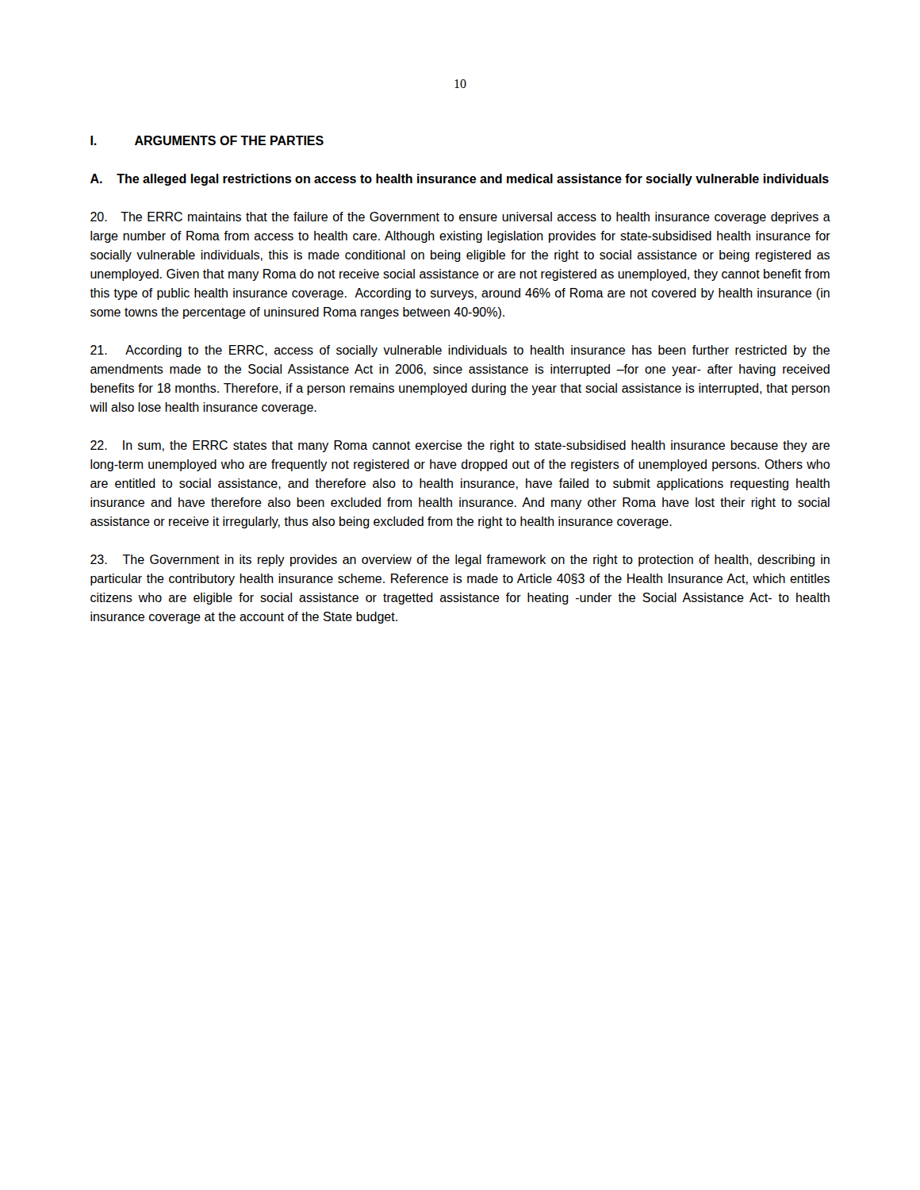10
I. ARGUMENTS OF THE PARTIES
A. The alleged legal restrictions on access to health insurance and medical assistance for socially vulnerable individuals
20. The ERRC maintains that the failure of the Government to ensure universal access to health insurance coverage deprives a large number of Roma from access to health care. Although existing legislation provides for state-subsidised health insurance for socially vulnerable individuals, this is made conditional on being eligible for the right to social assistance or being registered as unemployed. Given that many Roma do not receive social assistance or are not registered as unemployed, they cannot benefit from this type of public health insurance coverage. According to surveys, around 46% of Roma are not covered by health insurance (in some towns the percentage of uninsured Roma ranges between 40-90%).
21. According to the ERRC, access of socially vulnerable individuals to health insurance has been further restricted by the amendments made to the Social Assistance Act in 2006, since assistance is interrupted –for one year- after having received benefits for 18 months. Therefore, if a person remains unemployed during the year that social assistance is interrupted, that person will also lose health insurance coverage.
22. In sum, the ERRC states that many Roma cannot exercise the right to state-subsidised health insurance because they are long-term unemployed who are frequently not registered or have dropped out of the registers of unemployed persons. Others who are entitled to social assistance, and therefore also to health insurance, have failed to submit applications requesting health insurance and have therefore also been excluded from health insurance. And many other Roma have lost their right to social assistance or receive it irregularly, thus also being excluded from the right to health insurance coverage.
23. The Government in its reply provides an overview of the legal framework on the right to protection of health, describing in particular the contributory health insurance scheme. Reference is made to Article 40§3 of the Health Insurance Act, which entitles citizens who are eligible for social assistance or tragetted assistance for heating -under the Social Assistance Act- to health insurance coverage at the account of the State budget.